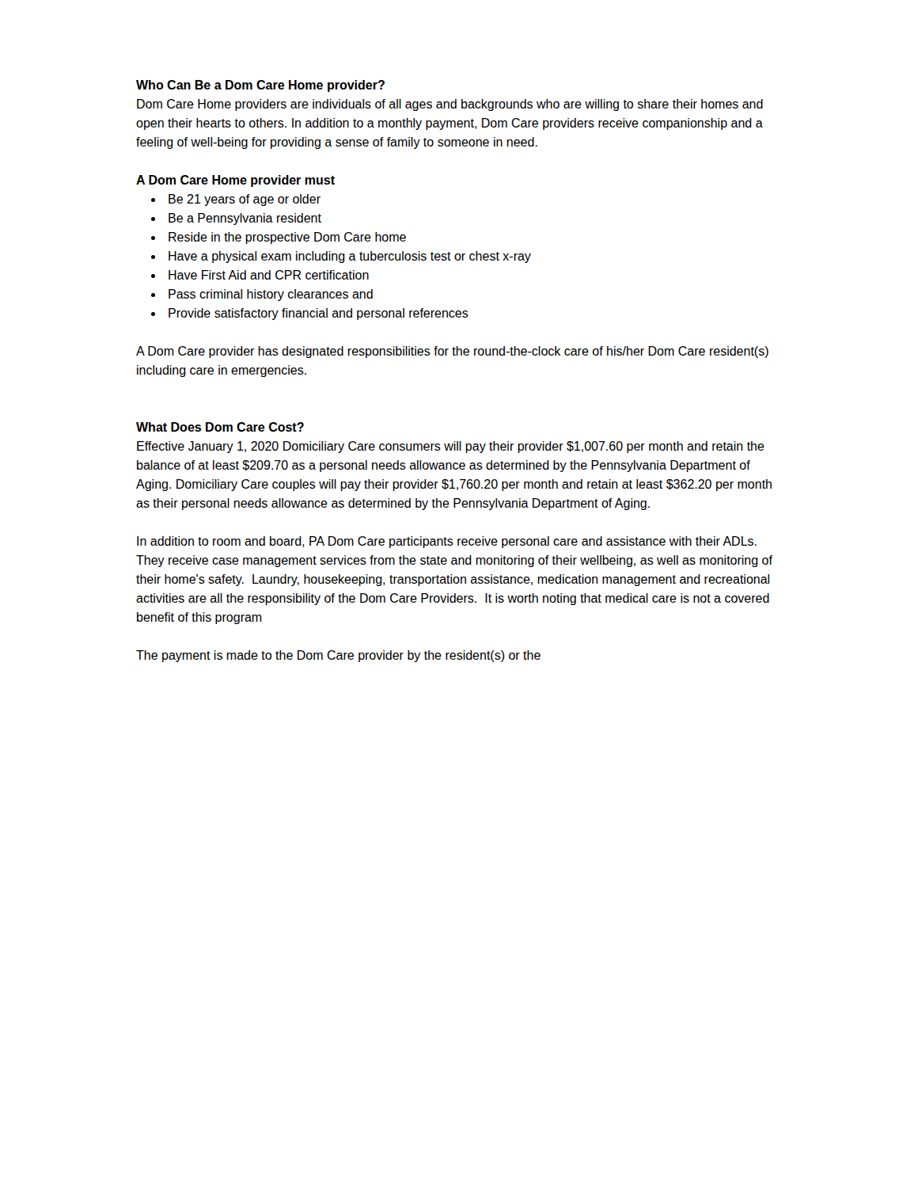Who Can Be a Dom Care Home provider?
Dom Care Home providers are individuals of all ages and backgrounds who are willing to share their homes and open their hearts to others. In addition to a monthly payment, Dom Care providers receive companionship and a feeling of well-being for providing a sense of family to someone in need.
A Dom Care Home provider must
Be 21 years of age or older
Be a Pennsylvania resident
Reside in the prospective Dom Care home
Have a physical exam including a tuberculosis test or chest x-ray
Have First Aid and CPR certification
Pass criminal history clearances and
Provide satisfactory financial and personal references
A Dom Care provider has designated responsibilities for the round-the-clock care of his/her Dom Care resident(s) including care in emergencies.
What Does Dom Care Cost?
Effective January 1, 2020 Domiciliary Care consumers will pay their provider $1,007.60 per month and retain the balance of at least $209.70 as a personal needs allowance as determined by the Pennsylvania Department of Aging. Domiciliary Care couples will pay their provider $1,760.20 per month and retain at least $362.20 per month as their personal needs allowance as determined by the Pennsylvania Department of Aging.
In addition to room and board, PA Dom Care participants receive personal care and assistance with their ADLs. They receive case management services from the state and monitoring of their wellbeing, as well as monitoring of their home's safety. Laundry, housekeeping, transportation assistance, medication management and recreational activities are all the responsibility of the Dom Care Providers. It is worth noting that medical care is not a covered benefit of this program
The payment is made to the Dom Care provider by the resident(s) or the